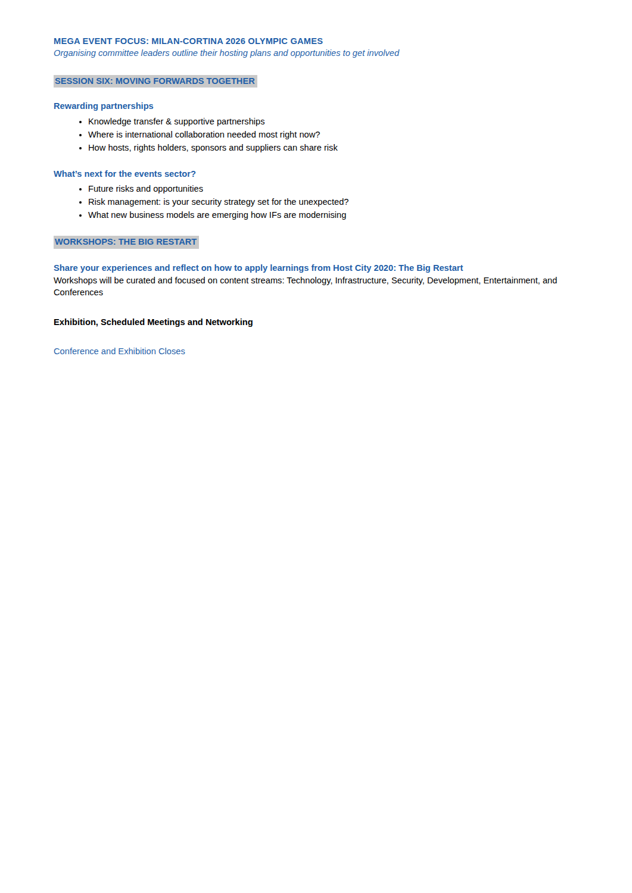MEGA EVENT FOCUS: MILAN-CORTINA 2026 OLYMPIC GAMES
Organising committee leaders outline their hosting plans and opportunities to get involved
SESSION SIX: MOVING FORWARDS TOGETHER
Rewarding partnerships
Knowledge transfer & supportive partnerships
Where is international collaboration needed most right now?
How hosts, rights holders, sponsors and suppliers can share risk
What’s next for the events sector?
Future risks and opportunities
Risk management: is your security strategy set for the unexpected?
What new business models are emerging how IFs are modernising
WORKSHOPS: THE BIG RESTART
Share your experiences and reflect on how to apply learnings from Host City 2020: The Big Restart
Workshops will be curated and focused on content streams: Technology, Infrastructure, Security, Development, Entertainment, and Conferences
Exhibition, Scheduled Meetings and Networking
Conference and Exhibition Closes